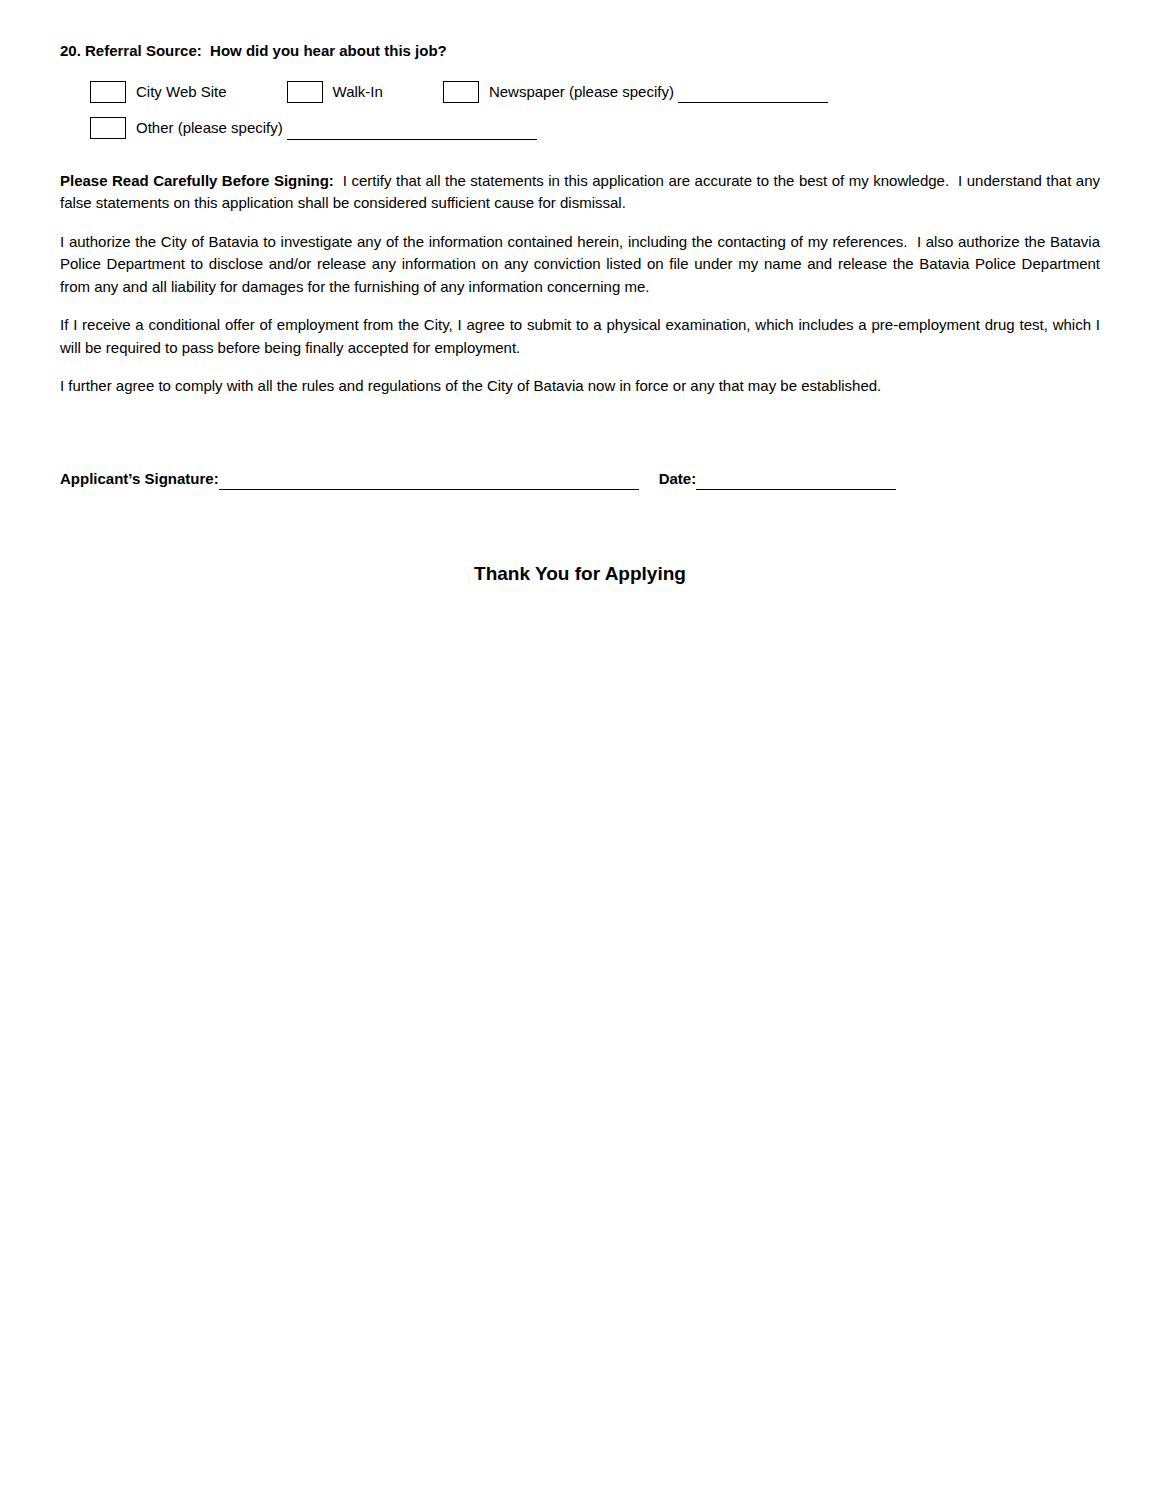20. Referral Source: How did you hear about this job?
City Web Site Walk-In Newspaper (please specify)
Other (please specify)
Please Read Carefully Before Signing: I certify that all the statements in this application are accurate to the best of my knowledge. I understand that any false statements on this application shall be considered sufficient cause for dismissal.
I authorize the City of Batavia to investigate any of the information contained herein, including the contacting of my references. I also authorize the Batavia Police Department to disclose and/or release any information on any conviction listed on file under my name and release the Batavia Police Department from any and all liability for damages for the furnishing of any information concerning me.
If I receive a conditional offer of employment from the City, I agree to submit to a physical examination, which includes a pre-employment drug test, which I will be required to pass before being finally accepted for employment.
I further agree to comply with all the rules and regulations of the City of Batavia now in force or any that may be established.
Applicant’s Signature: Date:
Thank You for Applying